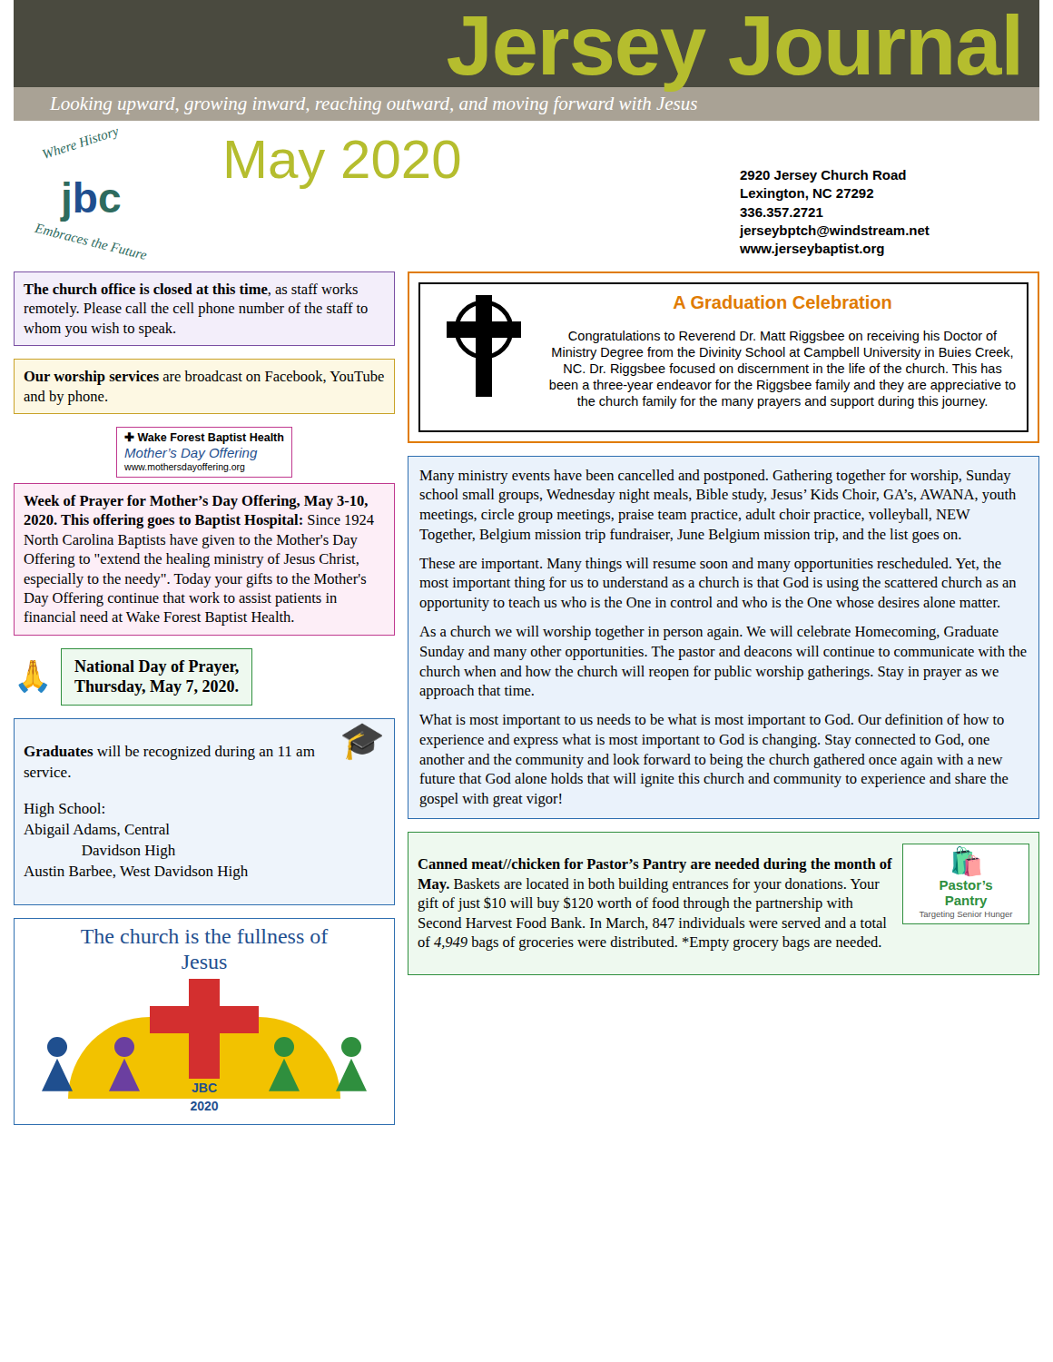Jersey Journal
Looking upward, growing inward, reaching outward, and moving forward with Jesus
Where History
jbc
Embraces the Future
May 2020
2920 Jersey Church Road
Lexington, NC 27292
336.357.2721
jerseybptch@windstream.net
www.jerseybaptist.org
The church office is closed at this time, as staff works remotely. Please call the cell phone number of the staff to whom you wish to speak.
Our worship services are broadcast on Facebook, YouTube and by phone.
✚ Wake Forest Baptist Health
Mother’s Day Offering
www.mothersdayoffering.org
Week of Prayer for Mother’s Day Offering, May 3-10, 2020. This offering goes to Baptist Hospital: Since 1924 North Carolina Baptists have given to the Mother's Day Offering to "extend the healing ministry of Jesus Christ, especially to the needy". Today your gifts to the Mother's Day Offering continue that work to assist patients in financial need at Wake Forest Baptist Health.
🙏
National Day of Prayer,
Thursday, May 7, 2020.
🎓
Graduates will be recognized during an 11 am service.
High School:
Abigail Adams, Central
Davidson High
Austin Barbee, West Davidson High
The church is the fullness of
Jesus
JBC
2020
A Graduation Celebration
Congratulations to Reverend Dr. Matt Riggsbee on receiving his Doctor of Ministry Degree from the Divinity School at Campbell University in Buies Creek, NC. Dr. Riggsbee focused on discernment in the life of the church. This has been a three-year endeavor for the Riggsbee family and they are appreciative to the church family for the many prayers and support during this journey.
Many ministry events have been cancelled and postponed. Gathering together for worship, Sunday school small groups, Wednesday night meals, Bible study, Jesus’ Kids Choir, GA’s, AWANA, youth meetings, circle group meetings, praise team practice, adult choir practice, volleyball, NEW Together, Belgium mission trip fundraiser, June Belgium mission trip, and the list goes on.
These are important. Many things will resume soon and many opportunities rescheduled. Yet, the most important thing for us to understand as a church is that God is using the scattered church as an opportunity to teach us who is the One in control and who is the One whose desires alone matter.
As a church we will worship together in person again. We will celebrate Homecoming, Graduate Sunday and many other opportunities. The pastor and deacons will continue to communicate with the church when and how the church will reopen for public worship gatherings. Stay in prayer as we approach that time.
What is most important to us needs to be what is most important to God. Our definition of how to experience and express what is most important to God is changing. Stay connected to God, one another and the community and look forward to being the church gathered once again with a new future that God alone holds that will ignite this church and community to experience and share the gospel with great vigor!
🛍️ Pastor’s
Pantry Targeting Senior Hunger
Canned meat//chicken for Pastor’s Pantry are needed during the month of May. Baskets are located in both building entrances for your donations. Your gift of just $10 will buy $120 worth of food through the partnership with Second Harvest Food Bank. In March, 847 individuals were served and a total of 4,949 bags of groceries were distributed. *Empty grocery bags are needed.